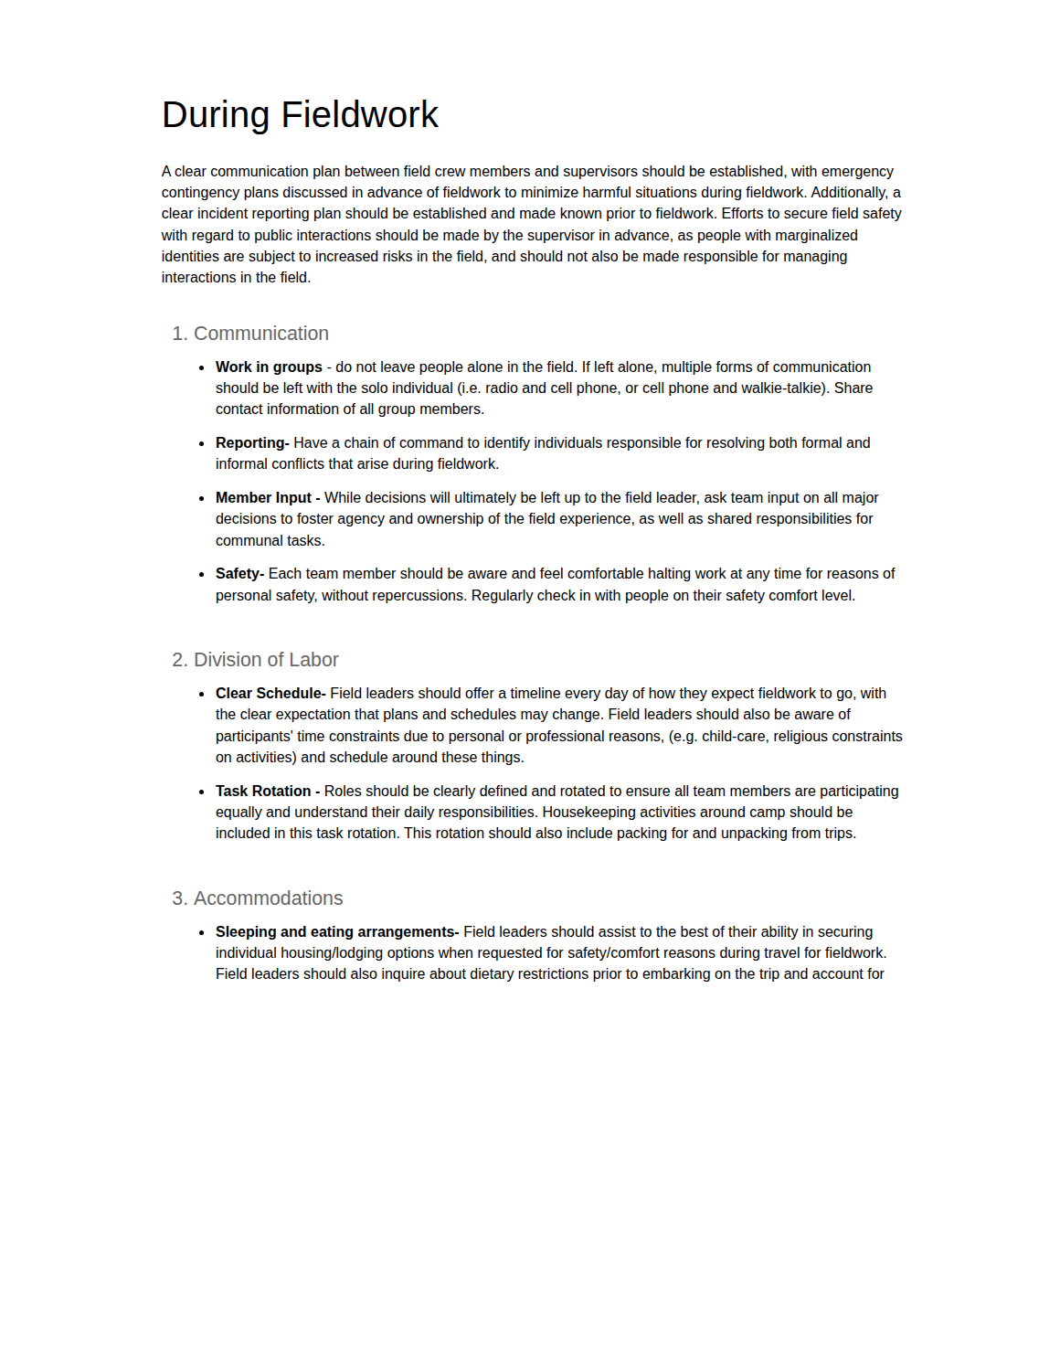During Fieldwork
A clear communication plan between field crew members and supervisors should be established, with emergency contingency plans discussed in advance of fieldwork to minimize harmful situations during fieldwork. Additionally, a clear incident reporting plan should be established and made known prior to fieldwork. Efforts to secure field safety with regard to public interactions should be made by the supervisor in advance, as people with marginalized identities are subject to increased risks in the field, and should not also be made responsible for managing interactions in the field.
Communication
Work in groups - do not leave people alone in the field. If left alone, multiple forms of communication should be left with the solo individual (i.e. radio and cell phone, or cell phone and walkie-talkie). Share contact information of all group members.
Reporting- Have a chain of command to identify individuals responsible for resolving both formal and informal conflicts that arise during fieldwork.
Member Input - While decisions will ultimately be left up to the field leader, ask team input on all major decisions to foster agency and ownership of the field experience, as well as shared responsibilities for communal tasks.
Safety- Each team member should be aware and feel comfortable halting work at any time for reasons of personal safety, without repercussions. Regularly check in with people on their safety comfort level.
Division of Labor
Clear Schedule- Field leaders should offer a timeline every day of how they expect fieldwork to go, with the clear expectation that plans and schedules may change. Field leaders should also be aware of participants' time constraints due to personal or professional reasons, (e.g. child-care, religious constraints on activities) and schedule around these things.
Task Rotation - Roles should be clearly defined and rotated to ensure all team members are participating equally and understand their daily responsibilities. Housekeeping activities around camp should be included in this task rotation. This rotation should also include packing for and unpacking from trips.
Accommodations
Sleeping and eating arrangements- Field leaders should assist to the best of their ability in securing individual housing/lodging options when requested for safety/comfort reasons during travel for fieldwork. Field leaders should also inquire about dietary restrictions prior to embarking on the trip and account for